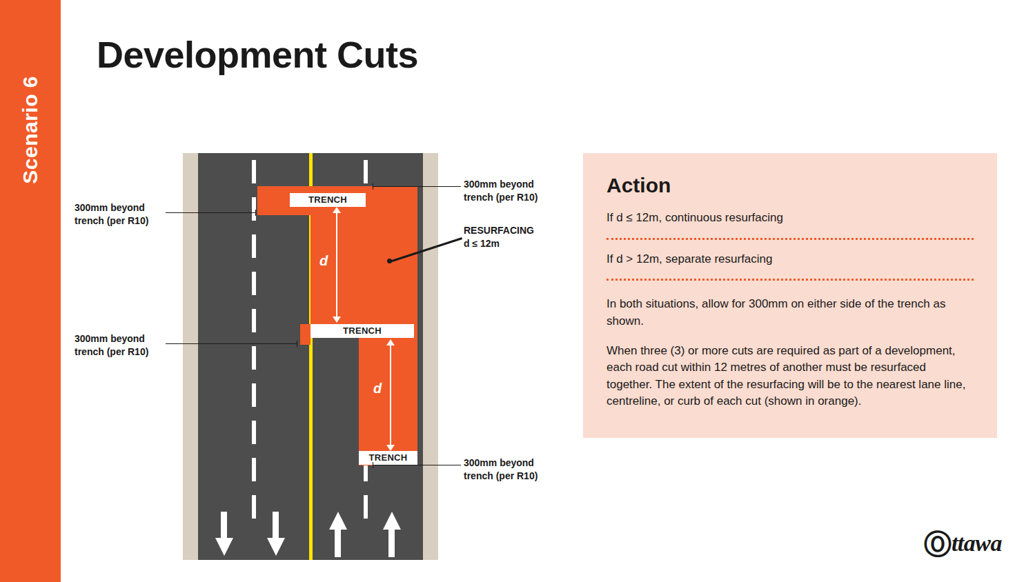Scenario 6
Development Cuts
TRENCH
TRENCH
TRENCH
d
d
300mm beyond
trench (per R10)
RESURFACING
d ≤ 12m
300mm beyond
trench (per R10)
300mm beyond
trench (per R10)
300mm beyond
trench (per R10)
Action
If d ≤ 12m, continuous resurfacing
If d > 12m, separate resurfacing
In both situations, allow for 300mm on either side of the trench as shown.
When three (3) or more cuts are required as part of a development, each road cut within 12 metres of another must be resurfaced together. The extent of the resurfacing will be to the nearest lane line, centreline, or curb of each cut (shown in orange).
Ⓞttawa